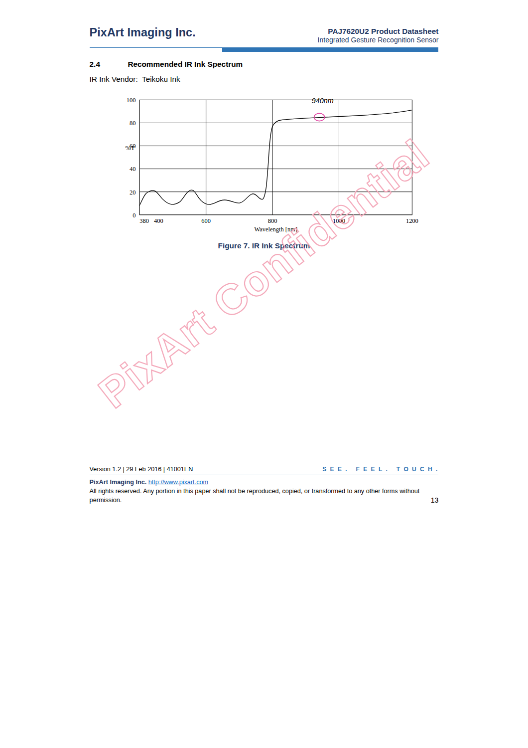PixArt Imaging Inc.
PAJ7620U2 Product Datasheet
Integrated Gesture Recognition Sensor
2.4 Recommended IR Ink Spectrum
IR Ink Vendor: Teikoku Ink
100 80 60 40 20 0 %T 380 400 600 800 1000 1200 Wavelength [nm] 940nm
Figure 7. IR Ink Spectrum
PixArt Confidential
Version 1.2 | 29 Feb 2016 | 41001EN
S E E . F E E L . T O U C H .
PixArt Imaging Inc. http://www.pixart.com
All rights reserved. Any portion in this paper shall not be reproduced, copied, or transformed to any other forms without permission.
13